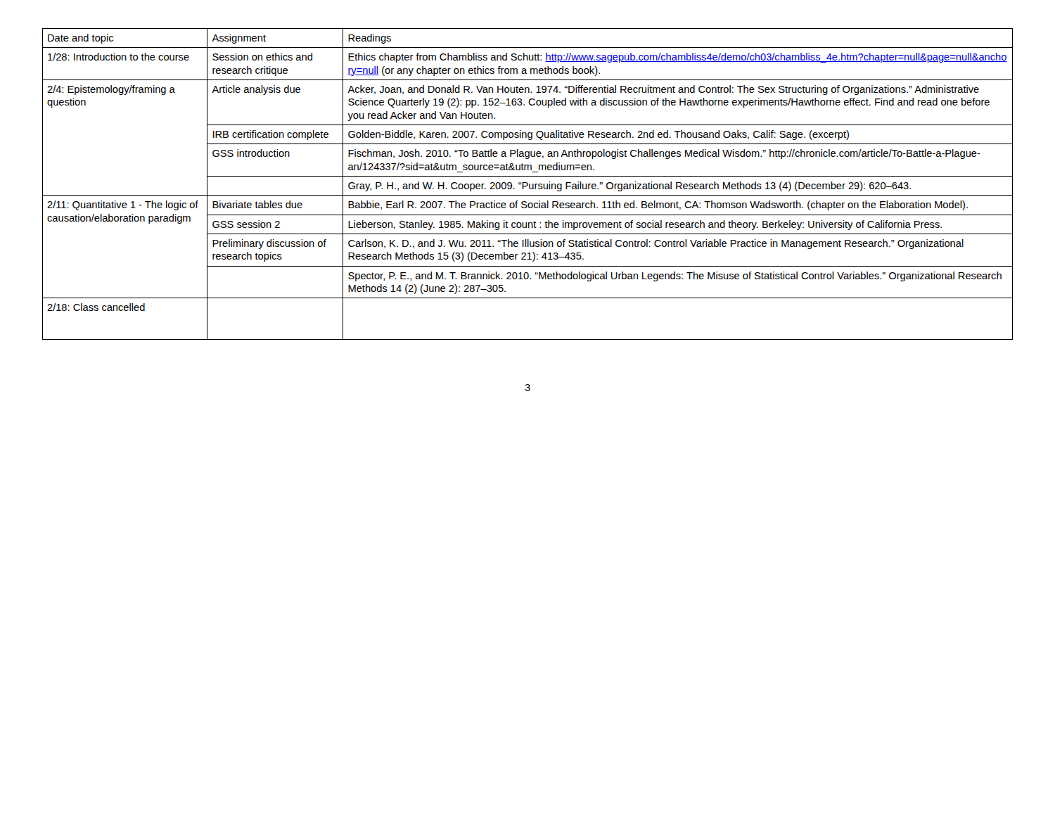| Date and topic | Assignment | Readings |
| 1/28: Introduction to the course | Session on ethics and research critique | Ethics chapter from Chambliss and Schutt: http://www.sagepub.com/chambliss4e/demo/ch03/chambliss_4e.htm?chapter=null&page=null&anchory=null (or any chapter on ethics from a methods book). |
| 2/4: Epistemology/framing a question | Article analysis due | Acker, Joan, and Donald R. Van Houten. 1974. “Differential Recruitment and Control: The Sex Structuring of Organizations.” Administrative Science Quarterly 19 (2): pp. 152–163. Coupled with a discussion of the Hawthorne experiments/Hawthorne effect. Find and read one before you read Acker and Van Houten. |
| IRB certification complete | Golden-Biddle, Karen. 2007. Composing Qualitative Research. 2nd ed. Thousand Oaks, Calif: Sage. (excerpt) |
| GSS introduction | Fischman, Josh. 2010. “To Battle a Plague, an Anthropologist Challenges Medical Wisdom.” http://chronicle.com/article/To-Battle-a-Plague-an/124337/?sid=at&utm_source=at&utm_medium=en. |
| | Gray, P. H., and W. H. Cooper. 2009. “Pursuing Failure.” Organizational Research Methods 13 (4) (December 29): 620–643. |
| 2/11: Quantitative 1 - The logic of causation/elaboration paradigm | Bivariate tables due | Babbie, Earl R. 2007. The Practice of Social Research. 11th ed. Belmont, CA: Thomson Wadsworth. (chapter on the Elaboration Model). |
| GSS session 2 | Lieberson, Stanley. 1985. Making it count : the improvement of social research and theory. Berkeley: University of California Press. |
| Preliminary discussion of research topics | Carlson, K. D., and J. Wu. 2011. “The Illusion of Statistical Control: Control Variable Practice in Management Research.” Organizational Research Methods 15 (3) (December 21): 413–435. |
| | Spector, P. E., and M. T. Brannick. 2010. “Methodological Urban Legends: The Misuse of Statistical Control Variables.” Organizational Research Methods 14 (2) (June 2): 287–305. |
| 2/18: Class cancelled | | |
3